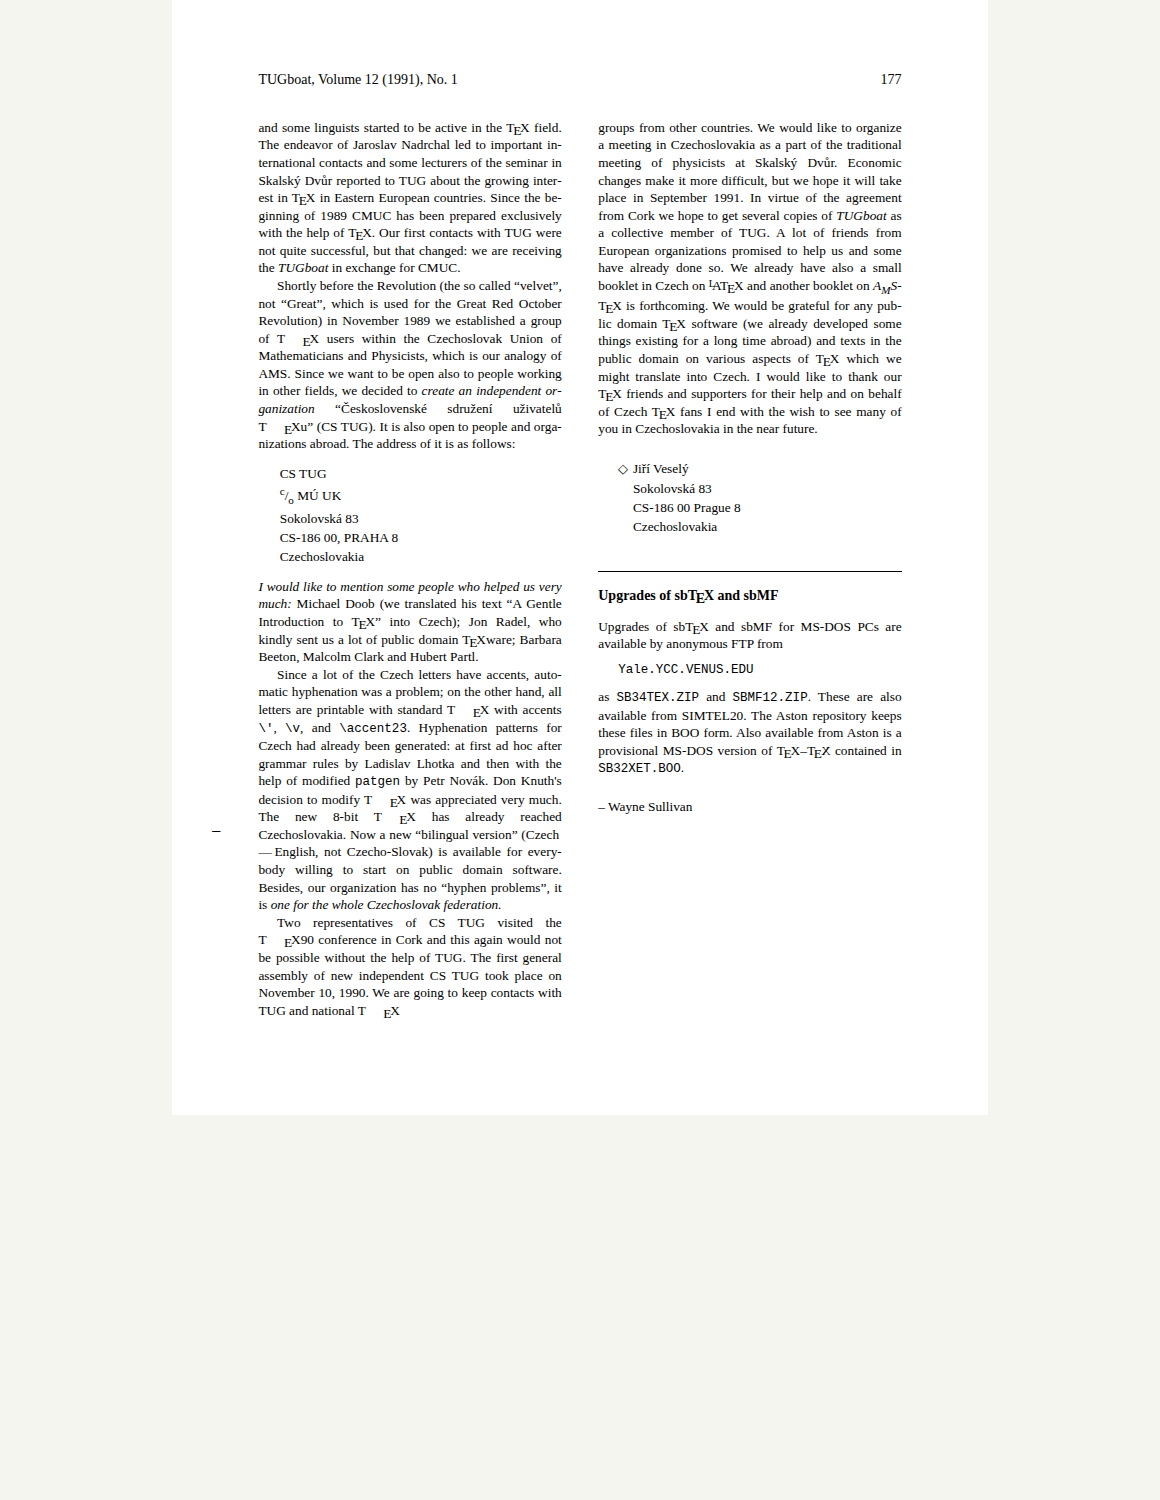TUGboat, Volume 12 (1991), No. 1 177
and some linguists started to be active in the TEX field. The endeavor of Jaroslav Nadrchal led to important international contacts and some lecturers of the seminar in Skalský Dvůr reported to TUG about the growing interest in TEX in Eastern European countries. Since the beginning of 1989 CMUC has been prepared exclusively with the help of TEX. Our first contacts with TUG were not quite successful, but that changed: we are receiving the TUGboat in exchange for CMUC.
Shortly before the Revolution (the so called “velvet”, not “Great”, which is used for the Great Red October Revolution) in November 1989 we established a group of TEX users within the Czechoslovak Union of Mathematicians and Physicists, which is our analogy of AMS. Since we want to be open also to people working in other fields, we decided to create an independent organization “Československé sdružení uživatelů TEXu” (CS TUG). It is also open to people and organizations abroad. The address of it is as follows:
CS TUG
c/o MÚ UK
Sokolovská 83
CS-186 00, PRAHA 8
Czechoslovakia
I would like to mention some people who helped us very much: Michael Doob (we translated his text “A Gentle Introduction to TEX” into Czech); Jon Radel, who kindly sent us a lot of public domain TEXware; Barbara Beeton, Malcolm Clark and Hubert Partl.
Since a lot of the Czech letters have accents, automatic hyphenation was a problem; on the other hand, all letters are printable with standard TEX with accents \', \v, and \accent23. Hyphenation patterns for Czech had already been generated: at first ad hoc after grammar rules by Ladislav Lhotka and then with the help of modified patgen by Petr Novák. Don Knuth's decision to modify TEX was appreciated very much. The new 8-bit TEX has already reached Czechoslovakia. Now a new “bilingual version” (Czech — English, not Czecho-Slovak) is available for everybody willing to start on public domain software. Besides, our organization has no “hyphen problems”, it is one for the whole Czechoslovak federation.
Two representatives of CS TUG visited the TEX90 conference in Cork and this again would not be possible without the help of TUG. The first general assembly of new independent CS TUG took place on November 10, 1990. We are going to keep contacts with TUG and national TEX
groups from other countries. We would like to organize a meeting in Czechoslovakia as a part of the traditional meeting of physicists at Skalský Dvůr. Economic changes make it more difficult, but we hope it will take place in September 1991. In virtue of the agreement from Cork we hope to get several copies of TUGboat as a collective member of TUG. A lot of friends from European organizations promised to help us and some have already done so. We already have also a small booklet in Czech on LATEX and another booklet on AMS-TEX is forthcoming. We would be grateful for any public domain TEX software (we already developed some things existing for a long time abroad) and texts in the public domain on various aspects of TEX which we might translate into Czech. I would like to thank our TEX friends and supporters for their help and on behalf of Czech TEX fans I end with the wish to see many of you in Czechoslovakia in the near future.
◇Jiří Veselý
Sokolovská 83
CS-186 00 Prague 8
Czechoslovakia
Upgrades of sbTEX and sbMF
Upgrades of sbTEX and sbMF for MS-DOS PCs are available by anonymous FTP from
Yale.YCC.VENUS.EDU
as SB34TEX.ZIP and SBMF12.ZIP. These are also available from SIMTEL20. The Aston repository keeps these files in BOO form. Also available from Aston is a provisional MS-DOS version of TEX–TEX contained in SB32XET.BOO.
– Wayne Sullivan
–